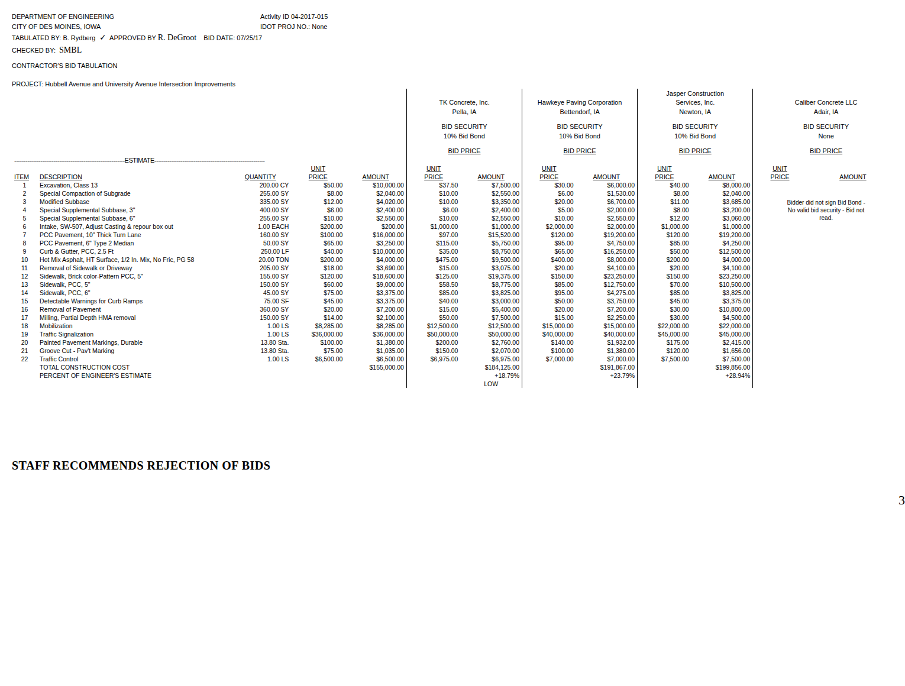DEPARTMENT OF ENGINEERING
CITY OF DES MOINES, IOWA
TABULATED BY: B. Rydberg ✓ APPROVED BY R. DeGroot BID DATE: 07/25/17
CHECKED BY: SMBL
CONTRACTOR'S BID TABULATION
PROJECT: Hubbell Avenue and University Avenue Intersection Improvements
Activity ID 04-2017-015
IDOT PROJ NO.: None
| | TK Concrete, Inc. Pella, IA BID SECURITY 10% Bid Bond BID PRICE | Hawkeye Paving Corporation Bettendorf, IA BID SECURITY 10% Bid Bond BID PRICE | Jasper Construction Services, Inc. Newton, IA BID SECURITY 10% Bid Bond BID PRICE | Caliber Concrete LLC Adair, IA BID SECURITY None BID PRICE |
| -----------------------------------------------------------ESTIMATE----------------------------------------------------------- | | | | |
| | | | UNIT | | UNIT | | UNIT | | UNIT | | UNIT | |
| ITEM | DESCRIPTION | QUANTITY | PRICE | AMOUNT | PRICE | AMOUNT | PRICE | AMOUNT | PRICE | AMOUNT | PRICE | AMOUNT |
| 1 | Excavation, Class 13 | 200.00 CY | $50.00 | $10,000.00 | $37.50 | $7,500.00 | $30.00 | $6,000.00 | $40.00 | $8,000.00 | Bidder did not sign Bid Bond - No valid bid security - Bid not read. |
| 2 | Special Compaction of Subgrade | 255.00 SY | $8.00 | $2,040.00 | $10.00 | $2,550.00 | $6.00 | $1,530.00 | $8.00 | $2,040.00 |
| 3 | Modified Subbase | 335.00 SY | $12.00 | $4,020.00 | $10.00 | $3,350.00 | $20.00 | $6,700.00 | $11.00 | $3,685.00 |
| 4 | Special Supplemental Subbase, 3" | 400.00 SY | $6.00 | $2,400.00 | $6.00 | $2,400.00 | $5.00 | $2,000.00 | $8.00 | $3,200.00 |
| 5 | Special Supplemental Subbase, 6" | 255.00 SY | $10.00 | $2,550.00 | $10.00 | $2,550.00 | $10.00 | $2,550.00 | $12.00 | $3,060.00 |
| 6 | Intake, SW-507, Adjust Casting & repour box out | 1.00 EACH | $200.00 | $200.00 | $1,000.00 | $1,000.00 | $2,000.00 | $2,000.00 | $1,000.00 | $1,000.00 |
| 7 | PCC Pavement, 10" Thick Turn Lane | 160.00 SY | $100.00 | $16,000.00 | $97.00 | $15,520.00 | $120.00 | $19,200.00 | $120.00 | $19,200.00 |
| 8 | PCC Pavement, 6" Type 2 Median | 50.00 SY | $65.00 | $3,250.00 | $115.00 | $5,750.00 | $95.00 | $4,750.00 | $85.00 | $4,250.00 |
| 9 | Curb & Gutter, PCC, 2.5 Ft | 250.00 LF | $40.00 | $10,000.00 | $35.00 | $8,750.00 | $65.00 | $16,250.00 | $50.00 | $12,500.00 |
| 10 | Hot Mix Asphalt, HT Surface, 1/2 In. Mix, No Fric, PG 58 | 20.00 TON | $200.00 | $4,000.00 | $475.00 | $9,500.00 | $400.00 | $8,000.00 | $200.00 | $4,000.00 |
| 11 | Removal of Sidewalk or Driveway | 205.00 SY | $18.00 | $3,690.00 | $15.00 | $3,075.00 | $20.00 | $4,100.00 | $20.00 | $4,100.00 |
| 12 | Sidewalk, Brick color-Pattern PCC, 5" | 155.00 SY | $120.00 | $18,600.00 | $125.00 | $19,375.00 | $150.00 | $23,250.00 | $150.00 | $23,250.00 |
| 13 | Sidewalk, PCC, 5" | 150.00 SY | $60.00 | $9,000.00 | $58.50 | $8,775.00 | $85.00 | $12,750.00 | $70.00 | $10,500.00 |
| 14 | Sidewalk, PCC, 6" | 45.00 SY | $75.00 | $3,375.00 | $85.00 | $3,825.00 | $95.00 | $4,275.00 | $85.00 | $3,825.00 |
| 15 | Detectable Warnings for Curb Ramps | 75.00 SF | $45.00 | $3,375.00 | $40.00 | $3,000.00 | $50.00 | $3,750.00 | $45.00 | $3,375.00 |
| 16 | Removal of Pavement | 360.00 SY | $20.00 | $7,200.00 | $15.00 | $5,400.00 | $20.00 | $7,200.00 | $30.00 | $10,800.00 |
| 17 | Milling, Partial Depth HMA removal | 150.00 SY | $14.00 | $2,100.00 | $50.00 | $7,500.00 | $15.00 | $2,250.00 | $30.00 | $4,500.00 |
| 18 | Mobilization | 1.00 LS | $8,285.00 | $8,285.00 | $12,500.00 | $12,500.00 | $15,000.00 | $15,000.00 | $22,000.00 | $22,000.00 |
| 19 | Traffic Signalization | 1.00 LS | $36,000.00 | $36,000.00 | $50,000.00 | $50,000.00 | $40,000.00 | $40,000.00 | $45,000.00 | $45,000.00 |
| 20 | Painted Pavement Markings, Durable | 13.80 Sta. | $100.00 | $1,380.00 | $200.00 | $2,760.00 | $140.00 | $1,932.00 | $175.00 | $2,415.00 |
| 21 | Groove Cut - Pav't Marking | 13.80 Sta. | $75.00 | $1,035.00 | $150.00 | $2,070.00 | $100.00 | $1,380.00 | $120.00 | $1,656.00 |
| 22 | Traffic Control | 1.00 LS | $6,500.00 | $6,500.00 | $6,975.00 | $6,975.00 | $7,000.00 | $7,000.00 | $7,500.00 | $7,500.00 |
| | TOTAL CONSTRUCTION COST | | | $155,000.00 | | $184,125.00 | | $191,867.00 | | $199,856.00 | |
| | PERCENT OF ENGINEER'S ESTIMATE | | | | | +18.79% | | +23.79% | | +28.94% | |
| | | LOW | | | | | |
STAFF RECOMMENDS REJECTION OF BIDS
3